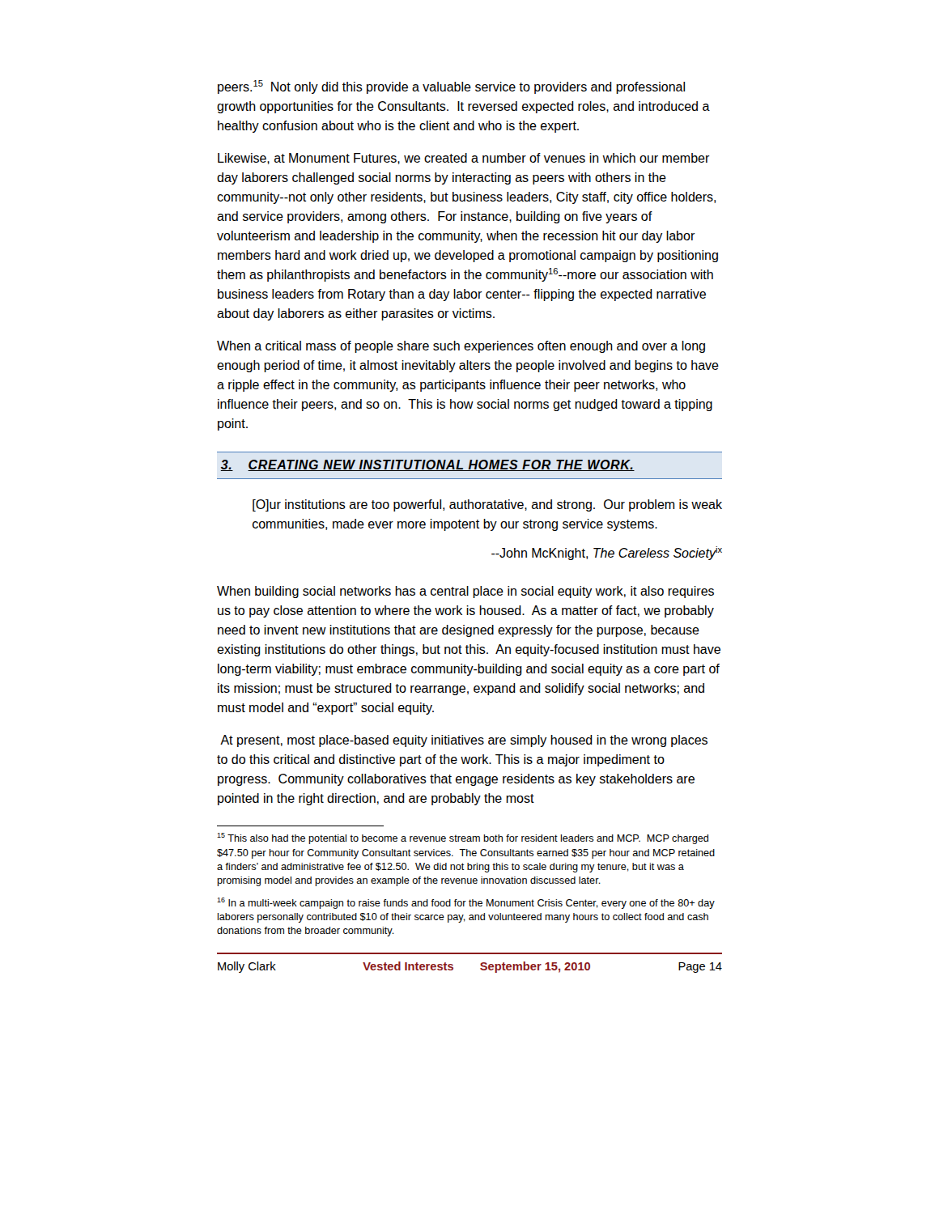peers.15 Not only did this provide a valuable service to providers and professional growth opportunities for the Consultants. It reversed expected roles, and introduced a healthy confusion about who is the client and who is the expert.
Likewise, at Monument Futures, we created a number of venues in which our member day laborers challenged social norms by interacting as peers with others in the community--not only other residents, but business leaders, City staff, city office holders, and service providers, among others. For instance, building on five years of volunteerism and leadership in the community, when the recession hit our day labor members hard and work dried up, we developed a promotional campaign by positioning them as philanthropists and benefactors in the community16--more our association with business leaders from Rotary than a day labor center-- flipping the expected narrative about day laborers as either parasites or victims.
When a critical mass of people share such experiences often enough and over a long enough period of time, it almost inevitably alters the people involved and begins to have a ripple effect in the community, as participants influence their peer networks, who influence their peers, and so on. This is how social norms get nudged toward a tipping point.
3. CREATING NEW INSTITUTIONAL HOMES FOR THE WORK.
[O]ur institutions are too powerful, authoratative, and strong. Our problem is weak communities, made ever more impotent by our strong service systems.
--John McKnight, The Careless Societyix
When building social networks has a central place in social equity work, it also requires us to pay close attention to where the work is housed. As a matter of fact, we probably need to invent new institutions that are designed expressly for the purpose, because existing institutions do other things, but not this. An equity-focused institution must have long-term viability; must embrace community-building and social equity as a core part of its mission; must be structured to rearrange, expand and solidify social networks; and must model and “export” social equity.
At present, most place-based equity initiatives are simply housed in the wrong places to do this critical and distinctive part of the work. This is a major impediment to progress. Community collaboratives that engage residents as key stakeholders are pointed in the right direction, and are probably the most
15 This also had the potential to become a revenue stream both for resident leaders and MCP. MCP charged $47.50 per hour for Community Consultant services. The Consultants earned $35 per hour and MCP retained a finders’ and administrative fee of $12.50. We did not bring this to scale during my tenure, but it was a promising model and provides an example of the revenue innovation discussed later.
16 In a multi-week campaign to raise funds and food for the Monument Crisis Center, every one of the 80+ day laborers personally contributed $10 of their scarce pay, and volunteered many hours to collect food and cash donations from the broader community.
Molly Clark
Vested Interests September 15, 2010
Page 14